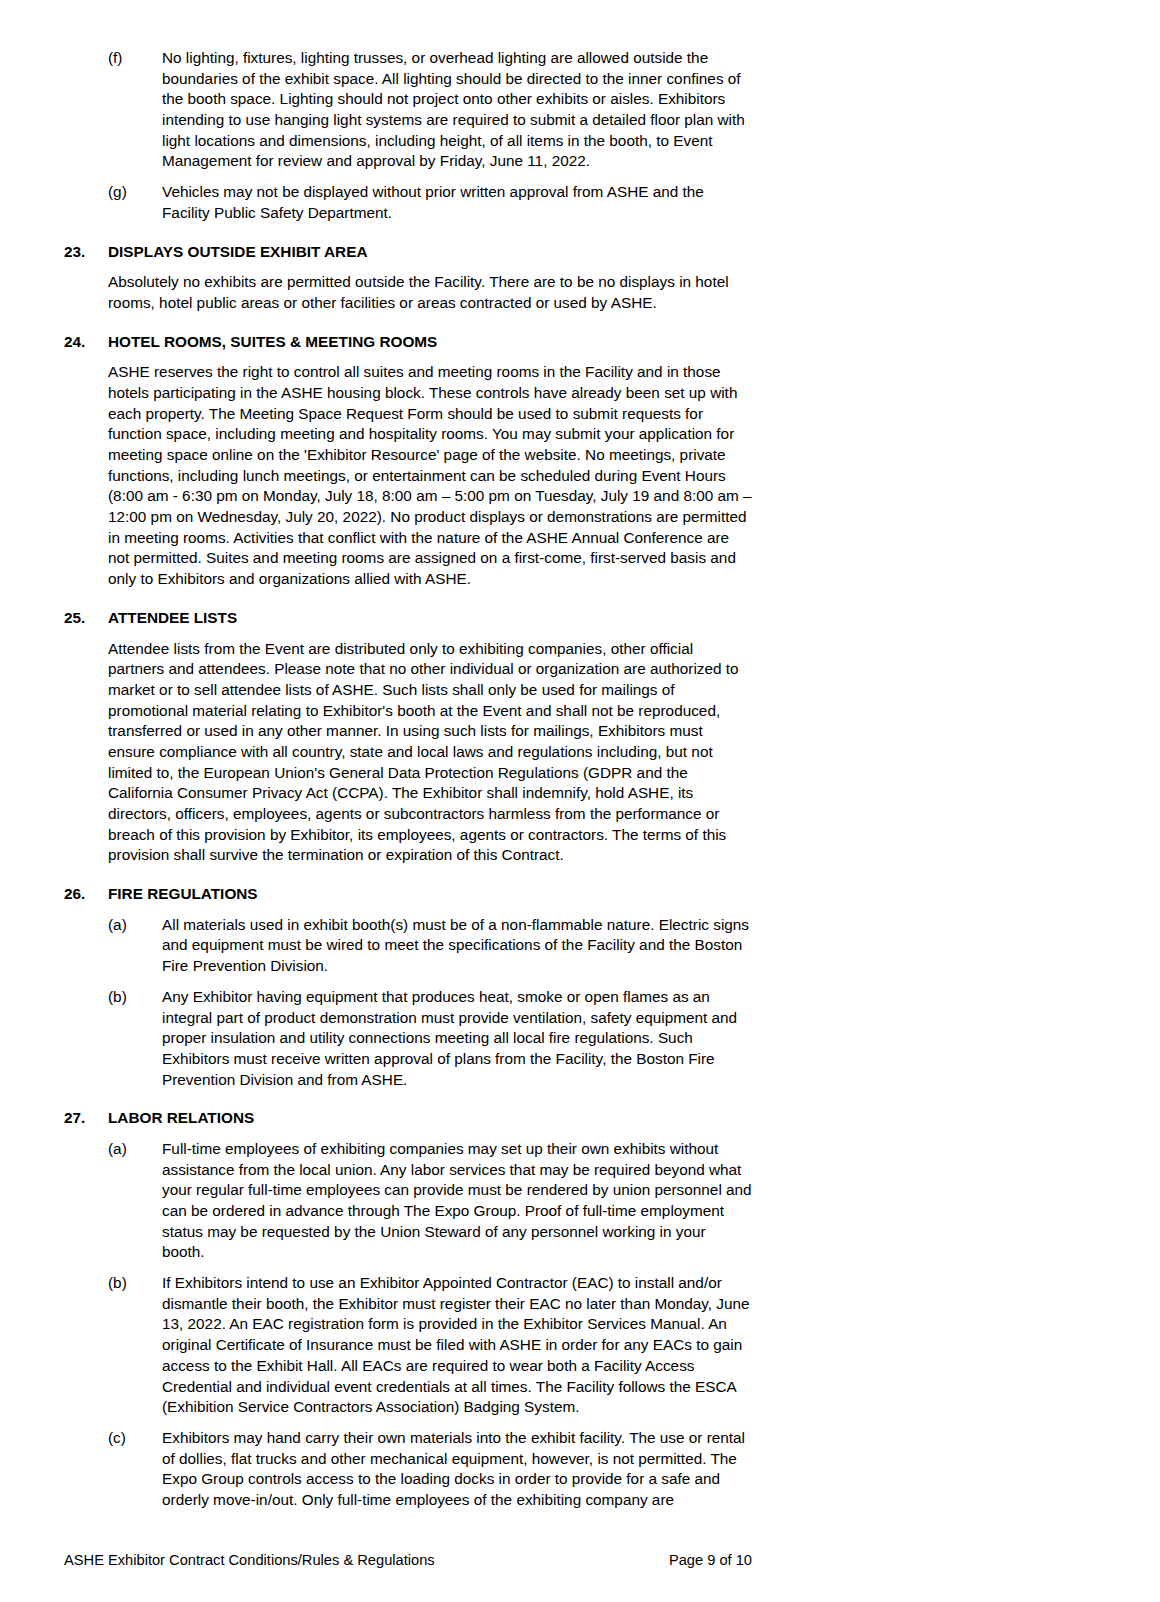(f)
No lighting, fixtures, lighting trusses, or overhead lighting are allowed outside the boundaries of the exhibit space. All lighting should be directed to the inner confines of the booth space. Lighting should not project onto other exhibits or aisles. Exhibitors intending to use hanging light systems are required to submit a detailed floor plan with light locations and dimensions, including height, of all items in the booth, to Event Management for review and approval by Friday, June 11, 2022.
(g)
Vehicles may not be displayed without prior written approval from ASHE and the Facility Public Safety Department.
23.
DISPLAYS OUTSIDE EXHIBIT AREA
Absolutely no exhibits are permitted outside the Facility. There are to be no displays in hotel rooms, hotel public areas or other facilities or areas contracted or used by ASHE.
24.
HOTEL ROOMS, SUITES & MEETING ROOMS
ASHE reserves the right to control all suites and meeting rooms in the Facility and in those hotels participating in the ASHE housing block. These controls have already been set up with each property. The Meeting Space Request Form should be used to submit requests for function space, including meeting and hospitality rooms. You may submit your application for meeting space online on the 'Exhibitor Resource' page of the website. No meetings, private functions, including lunch meetings, or entertainment can be scheduled during Event Hours (8:00 am - 6:30 pm on Monday, July 18, 8:00 am – 5:00 pm on Tuesday, July 19 and 8:00 am – 12:00 pm on Wednesday, July 20, 2022). No product displays or demonstrations are permitted in meeting rooms. Activities that conflict with the nature of the ASHE Annual Conference are not permitted. Suites and meeting rooms are assigned on a first-come, first-served basis and only to Exhibitors and organizations allied with ASHE.
25.
ATTENDEE LISTS
Attendee lists from the Event are distributed only to exhibiting companies, other official partners and attendees. Please note that no other individual or organization are authorized to market or to sell attendee lists of ASHE. Such lists shall only be used for mailings of promotional material relating to Exhibitor's booth at the Event and shall not be reproduced, transferred or used in any other manner. In using such lists for mailings, Exhibitors must ensure compliance with all country, state and local laws and regulations including, but not limited to, the European Union's General Data Protection Regulations (GDPR and the California Consumer Privacy Act (CCPA). The Exhibitor shall indemnify, hold ASHE, its directors, officers, employees, agents or subcontractors harmless from the performance or breach of this provision by Exhibitor, its employees, agents or contractors. The terms of this provision shall survive the termination or expiration of this Contract.
26.
FIRE REGULATIONS
(a)
All materials used in exhibit booth(s) must be of a non-flammable nature. Electric signs and equipment must be wired to meet the specifications of the Facility and the Boston Fire Prevention Division.
(b)
Any Exhibitor having equipment that produces heat, smoke or open flames as an integral part of product demonstration must provide ventilation, safety equipment and proper insulation and utility connections meeting all local fire regulations. Such Exhibitors must receive written approval of plans from the Facility, the Boston Fire Prevention Division and from ASHE.
27.
LABOR RELATIONS
(a)
Full-time employees of exhibiting companies may set up their own exhibits without assistance from the local union. Any labor services that may be required beyond what your regular full-time employees can provide must be rendered by union personnel and can be ordered in advance through The Expo Group. Proof of full-time employment status may be requested by the Union Steward of any personnel working in your booth.
(b)
If Exhibitors intend to use an Exhibitor Appointed Contractor (EAC) to install and/or dismantle their booth, the Exhibitor must register their EAC no later than Monday, June 13, 2022. An EAC registration form is provided in the Exhibitor Services Manual. An original Certificate of Insurance must be filed with ASHE in order for any EACs to gain access to the Exhibit Hall. All EACs are required to wear both a Facility Access Credential and individual event credentials at all times. The Facility follows the ESCA (Exhibition Service Contractors Association) Badging System.
(c)
Exhibitors may hand carry their own materials into the exhibit facility. The use or rental of dollies, flat trucks and other mechanical equipment, however, is not permitted. The Expo Group controls access to the loading docks in order to provide for a safe and orderly move-in/out. Only full-time employees of the exhibiting company are
ASHE Exhibitor Contract Conditions/Rules & Regulations
Page 9 of 10